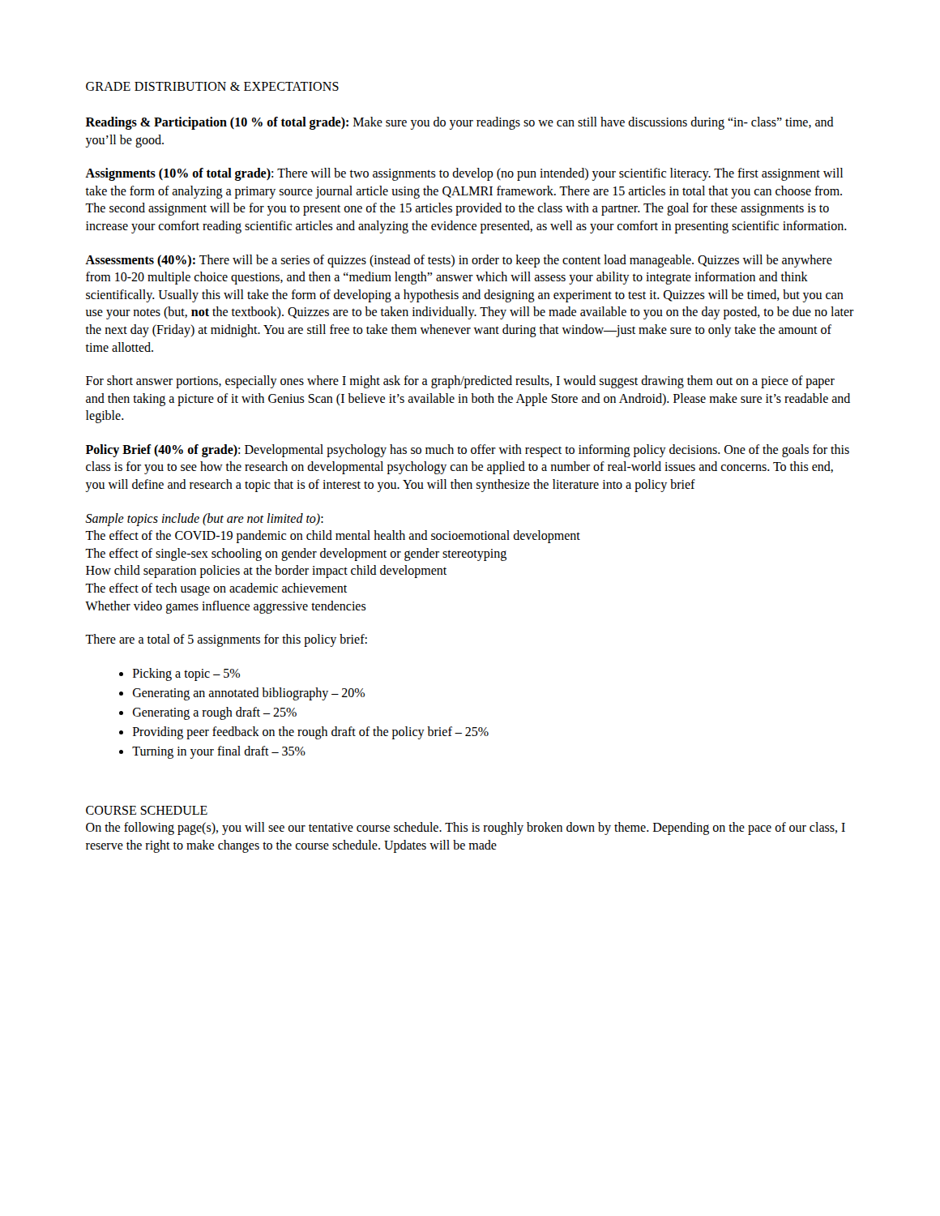GRADE DISTRIBUTION & EXPECTATIONS
Readings & Participation (10 % of total grade): Make sure you do your readings so we can still have discussions during “in- class” time, and you’ll be good.
Assignments (10% of total grade): There will be two assignments to develop (no pun intended) your scientific literacy. The first assignment will take the form of analyzing a primary source journal article using the QALMRI framework. There are 15 articles in total that you can choose from. The second assignment will be for you to present one of the 15 articles provided to the class with a partner. The goal for these assignments is to increase your comfort reading scientific articles and analyzing the evidence presented, as well as your comfort in presenting scientific information.
Assessments (40%): There will be a series of quizzes (instead of tests) in order to keep the content load manageable. Quizzes will be anywhere from 10-20 multiple choice questions, and then a “medium length” answer which will assess your ability to integrate information and think scientifically. Usually this will take the form of developing a hypothesis and designing an experiment to test it. Quizzes will be timed, but you can use your notes (but, not the textbook). Quizzes are to be taken individually. They will be made available to you on the day posted, to be due no later the next day (Friday) at midnight. You are still free to take them whenever want during that window—just make sure to only take the amount of time allotted.
For short answer portions, especially ones where I might ask for a graph/predicted results, I would suggest drawing them out on a piece of paper and then taking a picture of it with Genius Scan (I believe it’s available in both the Apple Store and on Android). Please make sure it’s readable and legible.
Policy Brief (40% of grade): Developmental psychology has so much to offer with respect to informing policy decisions. One of the goals for this class is for you to see how the research on developmental psychology can be applied to a number of real-world issues and concerns. To this end, you will define and research a topic that is of interest to you. You will then synthesize the literature into a policy brief
Sample topics include (but are not limited to):
The effect of the COVID-19 pandemic on child mental health and socioemotional development
The effect of single-sex schooling on gender development or gender stereotyping
How child separation policies at the border impact child development
The effect of tech usage on academic achievement
Whether video games influence aggressive tendencies
There are a total of 5 assignments for this policy brief:
Picking a topic – 5%
Generating an annotated bibliography – 20%
Generating a rough draft – 25%
Providing peer feedback on the rough draft of the policy brief – 25%
Turning in your final draft – 35%
COURSE SCHEDULE
On the following page(s), you will see our tentative course schedule. This is roughly broken down by theme. Depending on the pace of our class, I reserve the right to make changes to the course schedule. Updates will be made